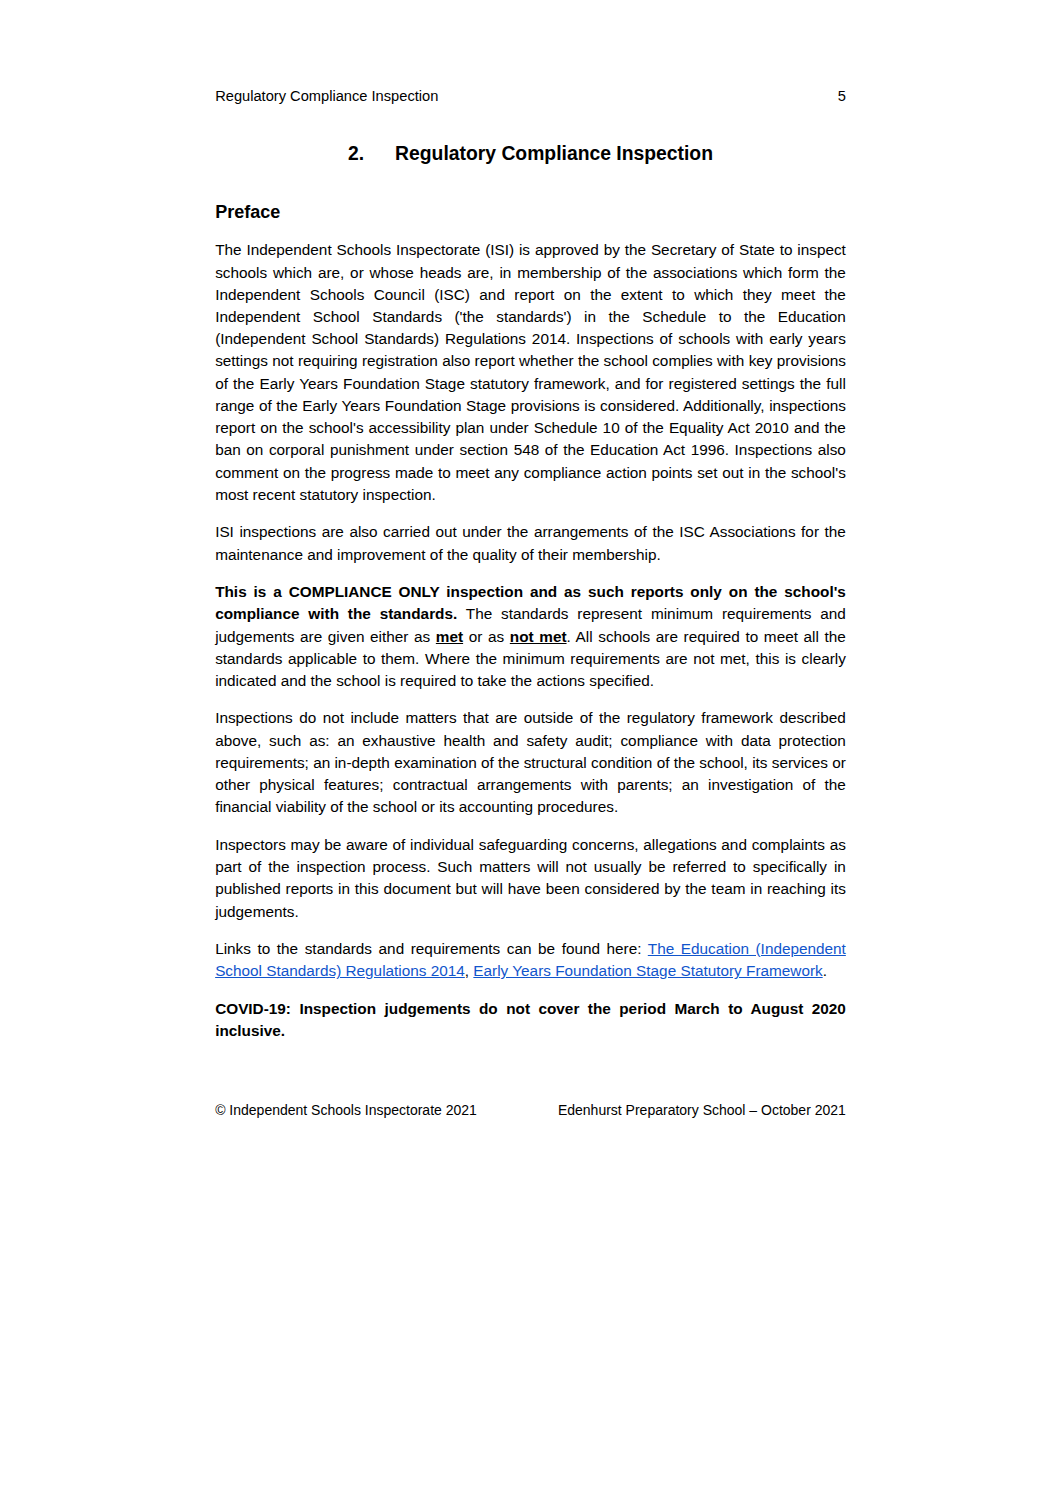Regulatory Compliance Inspection 5
2. Regulatory Compliance Inspection
Preface
The Independent Schools Inspectorate (ISI) is approved by the Secretary of State to inspect schools which are, or whose heads are, in membership of the associations which form the Independent Schools Council (ISC) and report on the extent to which they meet the Independent School Standards ('the standards') in the Schedule to the Education (Independent School Standards) Regulations 2014. Inspections of schools with early years settings not requiring registration also report whether the school complies with key provisions of the Early Years Foundation Stage statutory framework, and for registered settings the full range of the Early Years Foundation Stage provisions is considered. Additionally, inspections report on the school's accessibility plan under Schedule 10 of the Equality Act 2010 and the ban on corporal punishment under section 548 of the Education Act 1996. Inspections also comment on the progress made to meet any compliance action points set out in the school's most recent statutory inspection.
ISI inspections are also carried out under the arrangements of the ISC Associations for the maintenance and improvement of the quality of their membership.
This is a COMPLIANCE ONLY inspection and as such reports only on the school's compliance with the standards. The standards represent minimum requirements and judgements are given either as met or as not met. All schools are required to meet all the standards applicable to them. Where the minimum requirements are not met, this is clearly indicated and the school is required to take the actions specified.
Inspections do not include matters that are outside of the regulatory framework described above, such as: an exhaustive health and safety audit; compliance with data protection requirements; an in-depth examination of the structural condition of the school, its services or other physical features; contractual arrangements with parents; an investigation of the financial viability of the school or its accounting procedures.
Inspectors may be aware of individual safeguarding concerns, allegations and complaints as part of the inspection process. Such matters will not usually be referred to specifically in published reports in this document but will have been considered by the team in reaching its judgements.
Links to the standards and requirements can be found here: The Education (Independent School Standards) Regulations 2014, Early Years Foundation Stage Statutory Framework.
COVID-19: Inspection judgements do not cover the period March to August 2020 inclusive.
© Independent Schools Inspectorate 2021 Edenhurst Preparatory School – October 2021